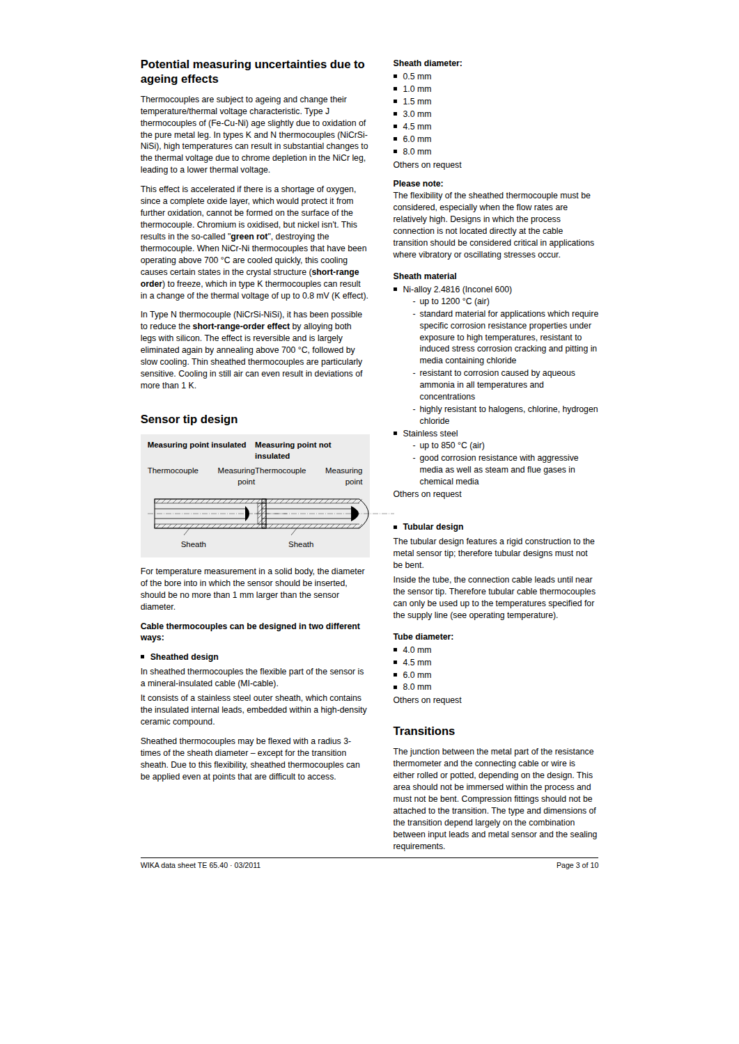Potential measuring uncertainties due to ageing effects
Thermocouples are subject to ageing and change their temperature/thermal voltage characteristic. Type J thermocouples of (Fe-Cu-Ni) age slightly due to oxidation of the pure metal leg. In types K and N thermocouples (NiCrSi-NiSi), high temperatures can result in substantial changes to the thermal voltage due to chrome depletion in the NiCr leg, leading to a lower thermal voltage.
This effect is accelerated if there is a shortage of oxygen, since a complete oxide layer, which would protect it from further oxidation, cannot be formed on the surface of the thermocouple. Chromium is oxidised, but nickel isn't. This results in the so-called "green rot", destroying the thermocouple. When NiCr-Ni thermocouples that have been operating above 700 °C are cooled quickly, this cooling causes certain states in the crystal structure (short-range order) to freeze, which in type K thermocouples can result in a change of the thermal voltage of up to 0.8 mV (K effect).
In Type N thermocouple (NiCrSi-NiSi), it has been possible to reduce the short-range-order effect by alloying both legs with silicon. The effect is reversible and is largely eliminated again by annealing above 700 °C, followed by slow cooling. Thin sheathed thermocouples are particularly sensitive. Cooling in still air can even result in deviations of more than 1 K.
Sensor tip design
Measuring point insulated
Measuring point not insulated
Thermocouple Measuring
point
Sheath
Thermocouple Measuring
point
Sheath
For temperature measurement in a solid body, the diameter of the bore into in which the sensor should be inserted, should be no more than 1 mm larger than the sensor diameter.
Cable thermocouples can be designed in two different ways:
Sheathed design
In sheathed thermocouples the flexible part of the sensor is a mineral-insulated cable (MI-cable).
It consists of a stainless steel outer sheath, which contains the insulated internal leads, embedded within a high-density ceramic compound.
Sheathed thermocouples may be flexed with a radius 3-times of the sheath diameter – except for the transition sheath. Due to this flexibility, sheathed thermocouples can be applied even at points that are difficult to access.
Sheath diameter:
0.5 mm
1.0 mm
1.5 mm
3.0 mm
4.5 mm
6.0 mm
8.0 mm
Others on request
Please note:
The flexibility of the sheathed thermocouple must be considered, especially when the flow rates are relatively high. Designs in which the process connection is not located directly at the cable transition should be considered critical in applications where vibratory or oscillating stresses occur.
Sheath material
Ni-alloy 2.4816 (Inconel 600)
up to 1200 °C (air)
standard material for applications which require specific corrosion resistance properties under exposure to high temperatures, resistant to induced stress corrosion cracking and pitting in media containing chloride
resistant to corrosion caused by aqueous ammonia in all temperatures and concentrations
highly resistant to halogens, chlorine, hydrogen chloride
Stainless steel
up to 850 °C (air)
good corrosion resistance with aggressive media as well as steam and flue gases in chemical media
Others on request
Tubular design
The tubular design features a rigid construction to the metal sensor tip; therefore tubular designs must not be bent.
Inside the tube, the connection cable leads until near the sensor tip. Therefore tubular cable thermocouples can only be used up to the temperatures specified for the supply line (see operating temperature).
Tube diameter:
4.0 mm
4.5 mm
6.0 mm
8.0 mm
Others on request
Transitions
The junction between the metal part of the resistance thermometer and the connecting cable or wire is either rolled or potted, depending on the design. This area should not be immersed within the process and must not be bent. Compression fittings should not be attached to the transition. The type and dimensions of the transition depend largely on the combination between input leads and metal sensor and the sealing requirements.
WIKA data sheet TE 65.40 · 03/2011 Page 3 of 10